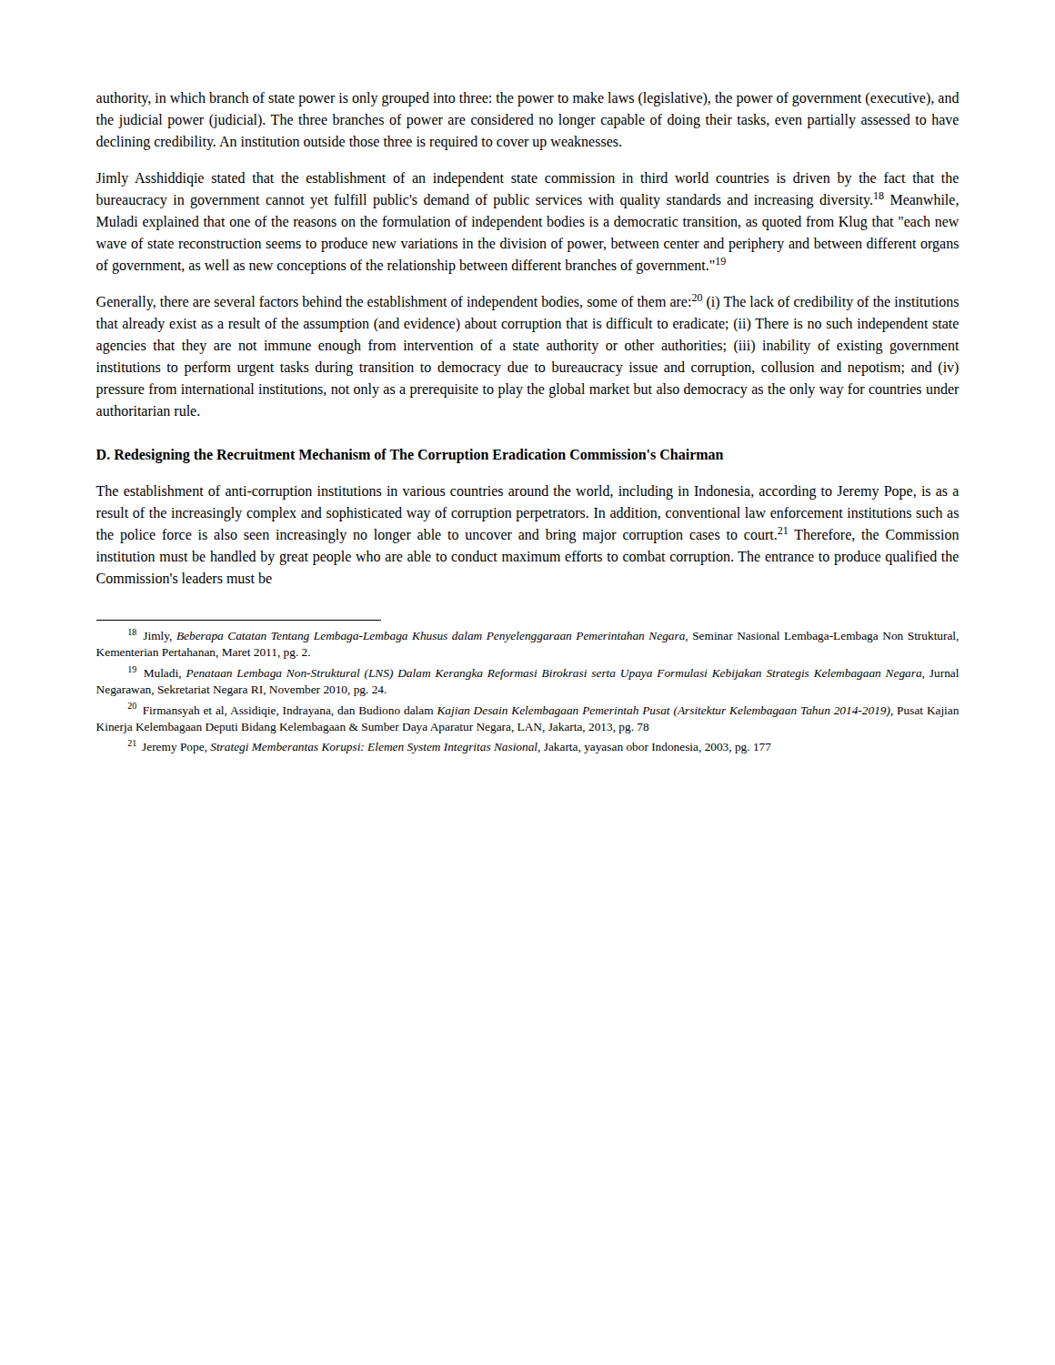authority, in which branch of state power is only grouped into three: the power to make laws (legislative), the power of government (executive), and the judicial power (judicial). The three branches of power are considered no longer capable of doing their tasks, even partially assessed to have declining credibility. An institution outside those three is required to cover up weaknesses.
Jimly Asshiddiqie stated that the establishment of an independent state commission in third world countries is driven by the fact that the bureaucracy in government cannot yet fulfill public's demand of public services with quality standards and increasing diversity.18 Meanwhile, Muladi explained that one of the reasons on the formulation of independent bodies is a democratic transition, as quoted from Klug that "each new wave of state reconstruction seems to produce new variations in the division of power, between center and periphery and between different organs of government, as well as new conceptions of the relationship between different branches of government."19
Generally, there are several factors behind the establishment of independent bodies, some of them are:20 (i) The lack of credibility of the institutions that already exist as a result of the assumption (and evidence) about corruption that is difficult to eradicate; (ii) There is no such independent state agencies that they are not immune enough from intervention of a state authority or other authorities; (iii) inability of existing government institutions to perform urgent tasks during transition to democracy due to bureaucracy issue and corruption, collusion and nepotism; and (iv) pressure from international institutions, not only as a prerequisite to play the global market but also democracy as the only way for countries under authoritarian rule.
D. Redesigning the Recruitment Mechanism of The Corruption Eradication Commission's Chairman
The establishment of anti-corruption institutions in various countries around the world, including in Indonesia, according to Jeremy Pope, is as a result of the increasingly complex and sophisticated way of corruption perpetrators. In addition, conventional law enforcement institutions such as the police force is also seen increasingly no longer able to uncover and bring major corruption cases to court.21 Therefore, the Commission institution must be handled by great people who are able to conduct maximum efforts to combat corruption. The entrance to produce qualified the Commission's leaders must be
18 Jimly, Beberapa Catatan Tentang Lembaga-Lembaga Khusus dalam Penyelenggaraan Pemerintahan Negara, Seminar Nasional Lembaga-Lembaga Non Struktural, Kementerian Pertahanan, Maret 2011, pg. 2.
19 Muladi, Penataan Lembaga Non-Struktural (LNS) Dalam Kerangka Reformasi Birokrasi serta Upaya Formulasi Kebijakan Strategis Kelembagaan Negara, Jurnal Negarawan, Sekretariat Negara RI, November 2010, pg. 24.
20 Firmansyah et al, Assidiqie, Indrayana, dan Budiono dalam Kajian Desain Kelembagaan Pemerintah Pusat (Arsitektur Kelembagaan Tahun 2014-2019), Pusat Kajian Kinerja Kelembagaan Deputi Bidang Kelembagaan & Sumber Daya Aparatur Negara, LAN, Jakarta, 2013, pg. 78
21 Jeremy Pope, Strategi Memberantas Korupsi: Elemen System Integritas Nasional, Jakarta, yayasan obor Indonesia, 2003, pg. 177